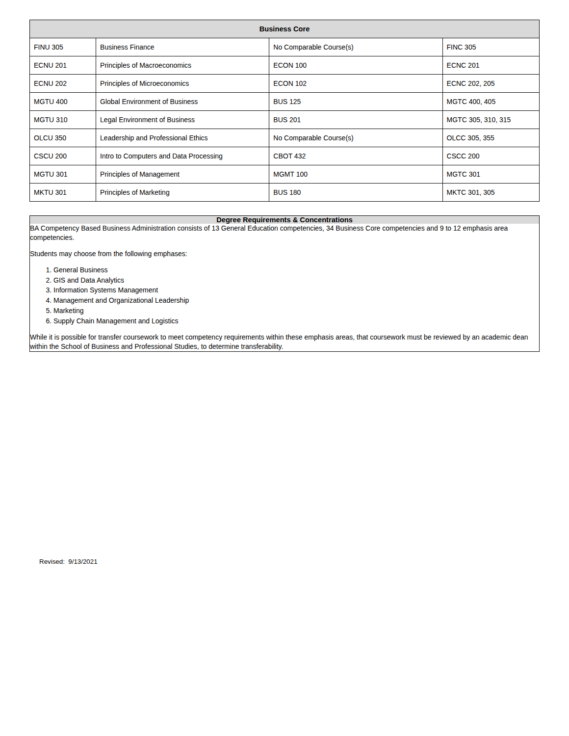| Business Core |
| --- |
| FINU 305 | Business Finance | No Comparable Course(s) | FINC 305 |
| ECNU 201 | Principles of Macroeconomics | ECON 100 | ECNC 201 |
| ECNU 202 | Principles of Microeconomics | ECON 102 | ECNC 202, 205 |
| MGTU 400 | Global Environment of Business | BUS 125 | MGTC 400, 405 |
| MGTU 310 | Legal Environment of Business | BUS 201 | MGTC 305, 310, 315 |
| OLCU 350 | Leadership and Professional Ethics | No Comparable Course(s) | OLCC 305, 355 |
| CSCU 200 | Intro to Computers and Data Processing | CBOT 432 | CSCC 200 |
| MGTU 301 | Principles of Management | MGMT 100 | MGTC 301 |
| MKTU 301 | Principles of Marketing | BUS 180 | MKTC 301, 305 |
| Degree Requirements & Concentrations |
| BA Competency Based Business Administration consists of 13 General Education competencies, 34 Business Core competencies and 9 to 12 emphasis area competencies. Students may choose from the following emphases: General Business GIS and Data Analytics Information Systems Management Management and Organizational Leadership Marketing Supply Chain Management and Logistics While it is possible for transfer coursework to meet competency requirements within these emphasis areas, that coursework must be reviewed by an academic dean within the School of Business and Professional Studies, to determine transferability. |
Revised: 9/13/2021